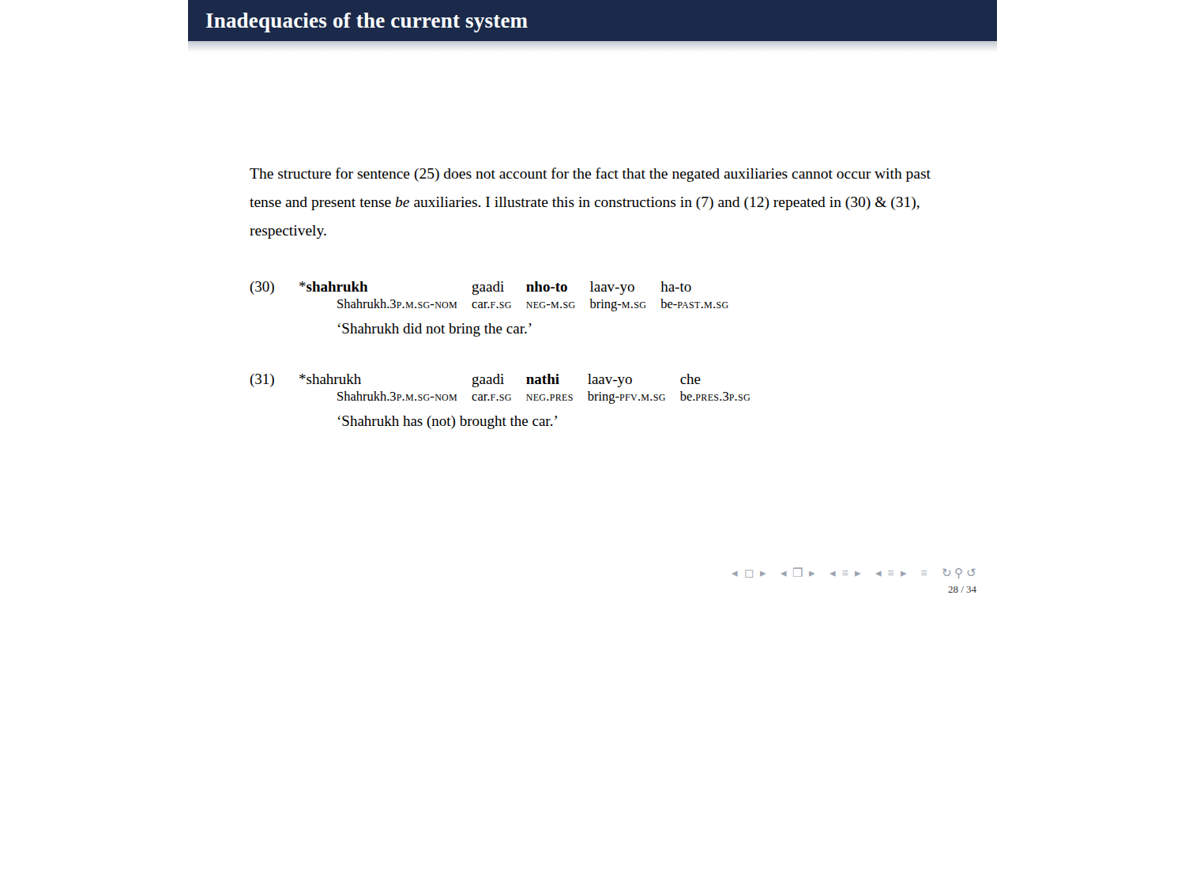Inadequacies of the current system
The structure for sentence (25) does not account for the fact that the negated auxiliaries cannot occur with past tense and present tense be auxiliaries. I illustrate this in constructions in (7) and (12) repeated in (30) & (31), respectively.
(30)
*shahrukh
gaadi
nho-to
laav-yo
ha-to
Shahrukh.3p.m.sg-nom
car.f.sg
neg-m.sg
bring-m.sg
be-past.m.sg
‘Shahrukh did not bring the car.’
(31)
*shahrukh
gaadi
nathi
laav-yo
che
Shahrukh.3p.m.sg-nom
car.f.sg
neg.pres
bring-pfv.m.sg
be.pres.3p.sg
‘Shahrukh has (not) brought the car.’
◂ ◻ ▸ ◂ ❐ ▸ ◂ ≡ ▸ ◂ ≡ ▸ ≡ ↻ ⚲ ↺
28 / 34